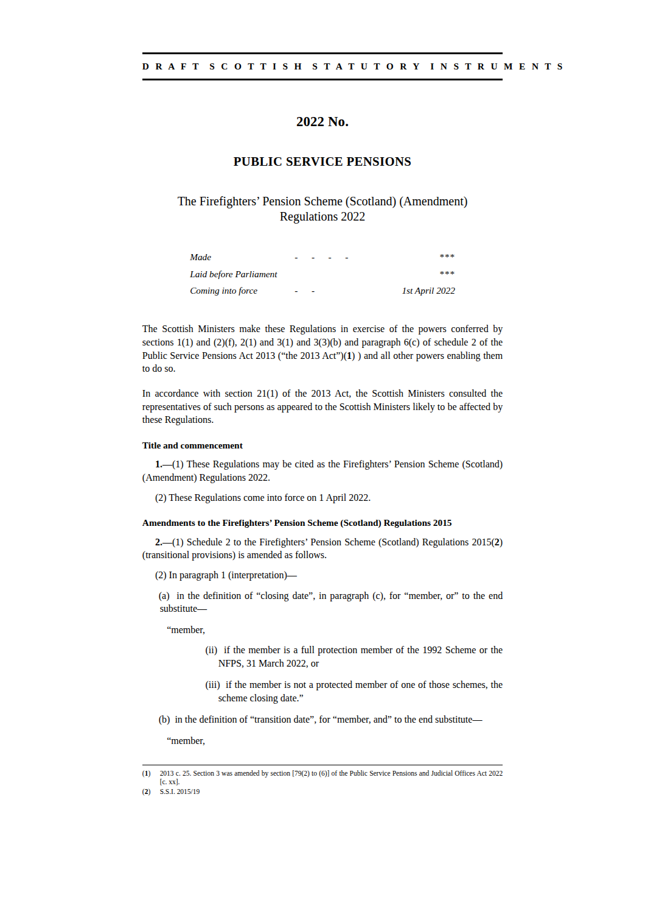D R A F T S C O T T I S H S T A T U T O R Y I N S T R U M E N T S
2022 No.
PUBLIC SERVICE PENSIONS
The Firefighters’ Pension Scheme (Scotland) (Amendment)
Regulations 2022
| Made | - - - - | *** |
| Laid before Parliament | | *** |
| Coming into force | - - | 1st April 2022 |
The Scottish Ministers make these Regulations in exercise of the powers conferred by sections 1(1) and (2)(f), 2(1) and 3(1) and 3(3)(b) and paragraph 6(c) of schedule 2 of the Public Service Pensions Act 2013 (“the 2013 Act”)(1) ) and all other powers enabling them to do so.
In accordance with section 21(1) of the 2013 Act, the Scottish Ministers consulted the representatives of such persons as appeared to the Scottish Ministers likely to be affected by these Regulations.
Title and commencement
1.—(1) These Regulations may be cited as the Firefighters’ Pension Scheme (Scotland) (Amendment) Regulations 2022.
(2) These Regulations come into force on 1 April 2022.
Amendments to the Firefighters’ Pension Scheme (Scotland) Regulations 2015
2.—(1) Schedule 2 to the Firefighters’ Pension Scheme (Scotland) Regulations 2015(2) (transitional provisions) is amended as follows.
(2) In paragraph 1 (interpretation)—
(a) in the definition of “closing date”, in paragraph (c), for “member, or” to the end substitute—
“member,
(ii) if the member is a full protection member of the 1992 Scheme or the NFPS, 31 March 2022, or
(iii) if the member is not a protected member of one of those schemes, the scheme closing date.”
(b) in the definition of “transition date”, for “member, and” to the end substitute—
“member,
(1)
2013 c. 25. Section 3 was amended by section [79(2) to (6)] of the Public Service Pensions and Judicial Offices Act 2022 [c. xx].
(2)
S.S.I. 2015/19